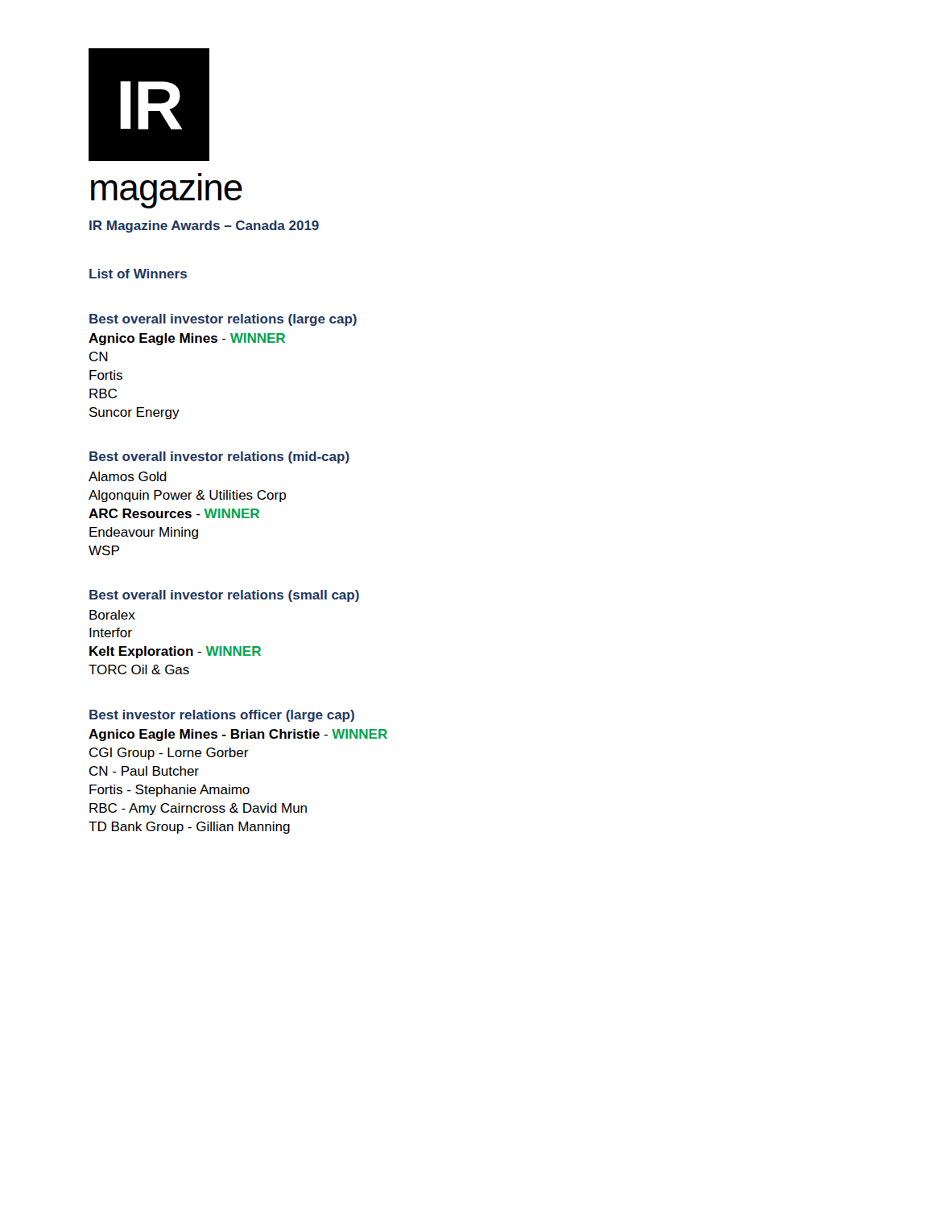IR
magazine
IR Magazine Awards – Canada 2019
List of Winners
Best overall investor relations (large cap)
Agnico Eagle Mines - WINNER
CN
Fortis
RBC
Suncor Energy
Best overall investor relations (mid-cap)
Alamos Gold
Algonquin Power & Utilities Corp
ARC Resources - WINNER
Endeavour Mining
WSP
Best overall investor relations (small cap)
Boralex
Interfor
Kelt Exploration - WINNER
TORC Oil & Gas
Best investor relations officer (large cap)
Agnico Eagle Mines - Brian Christie - WINNER
CGI Group - Lorne Gorber
CN - Paul Butcher
Fortis - Stephanie Amaimo
RBC - Amy Cairncross & David Mun
TD Bank Group - Gillian Manning